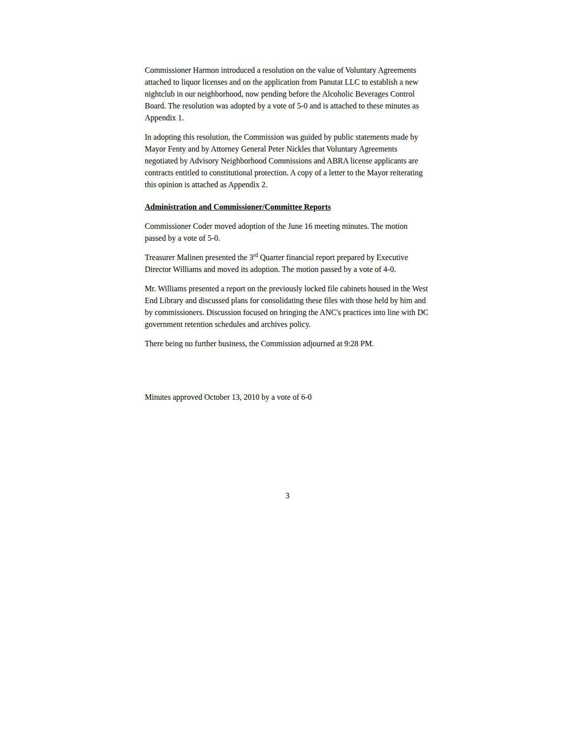Commissioner Harmon introduced a resolution on the value of Voluntary Agreements attached to liquor licenses and on the application from Panutat LLC to establish a new nightclub in our neighborhood, now pending before the Alcoholic Beverages Control Board. The resolution was adopted by a vote of 5-0 and is attached to these minutes as Appendix 1.
In adopting this resolution, the Commission was guided by public statements made by Mayor Fenty and by Attorney General Peter Nickles that Voluntary Agreements negotiated by Advisory Neighborhood Commissions and ABRA license applicants are contracts entitled to constitutional protection. A copy of a letter to the Mayor reiterating this opinion is attached as Appendix 2.
Administration and Commissioner/Committee Reports
Commissioner Coder moved adoption of the June 16 meeting minutes. The motion passed by a vote of 5-0.
Treasurer Malinen presented the 3rd Quarter financial report prepared by Executive Director Williams and moved its adoption. The motion passed by a vote of 4-0.
Mr. Williams presented a report on the previously locked file cabinets housed in the West End Library and discussed plans for consolidating these files with those held by him and by commissioners. Discussion focused on bringing the ANC's practices into line with DC government retention schedules and archives policy.
There being no further business, the Commission adjourned at 9:28 PM.
Minutes approved October 13, 2010 by a vote of 6-0
3